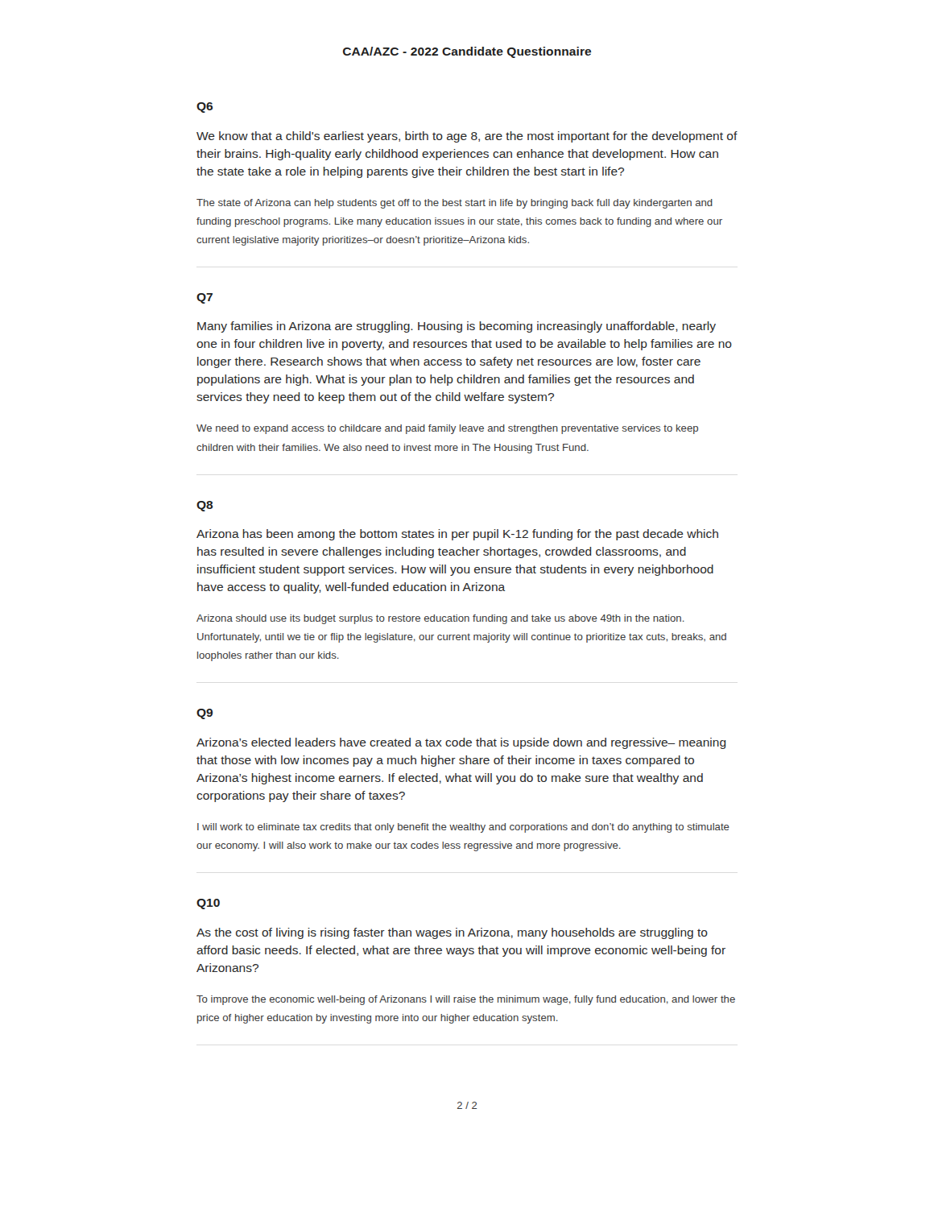CAA/AZC - 2022 Candidate Questionnaire
Q6
We know that a child's earliest years, birth to age 8, are the most important for the development of their brains. High-quality early childhood experiences can enhance that development. How can the state take a role in helping parents give their children the best start in life?
The state of Arizona can help students get off to the best start in life by bringing back full day kindergarten and funding preschool programs. Like many education issues in our state, this comes back to funding and where our current legislative majority prioritizes–or doesn’t prioritize–Arizona kids.
Q7
Many families in Arizona are struggling. Housing is becoming increasingly unaffordable, nearly one in four children live in poverty, and resources that used to be available to help families are no longer there. Research shows that when access to safety net resources are low, foster care populations are high. What is your plan to help children and families get the resources and services they need to keep them out of the child welfare system?
We need to expand access to childcare and paid family leave and strengthen preventative services to keep children with their families. We also need to invest more in The Housing Trust Fund.
Q8
Arizona has been among the bottom states in per pupil K-12 funding for the past decade which has resulted in severe challenges including teacher shortages, crowded classrooms, and insufficient student support services. How will you ensure that students in every neighborhood have access to quality, well-funded education in Arizona
Arizona should use its budget surplus to restore education funding and take us above 49th in the nation. Unfortunately, until we tie or flip the legislature, our current majority will continue to prioritize tax cuts, breaks, and loopholes rather than our kids.
Q9
Arizona’s elected leaders have created a tax code that is upside down and regressive– meaning that those with low incomes pay a much higher share of their income in taxes compared to Arizona’s highest income earners. If elected, what will you do to make sure that wealthy and corporations pay their share of taxes?
I will work to eliminate tax credits that only benefit the wealthy and corporations and don’t do anything to stimulate our economy. I will also work to make our tax codes less regressive and more progressive.
Q10
As the cost of living is rising faster than wages in Arizona, many households are struggling to afford basic needs. If elected, what are three ways that you will improve economic well-being for Arizonans?
To improve the economic well-being of Arizonans I will raise the minimum wage, fully fund education, and lower the price of higher education by investing more into our higher education system.
2 / 2